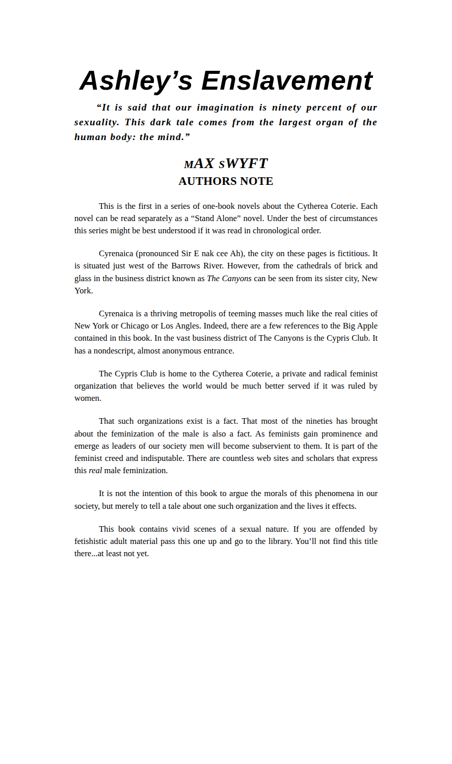Ashley’s Enslavement
“It is said that our imagination is ninety percent of our sexuality. This dark tale comes from the largest organ of the human body: the mind.”
MAX SWYFT
AUTHORS NOTE
This is the first in a series of one-book novels about the Cytherea Coterie. Each novel can be read separately as a “Stand Alone” novel. Under the best of circumstances this series might be best understood if it was read in chronological order.
Cyrenaica (pronounced Sir E nak cee Ah), the city on these pages is fictitious. It is situated just west of the Barrows River. However, from the cathedrals of brick and glass in the business district known as The Canyons can be seen from its sister city, New York.
Cyrenaica is a thriving metropolis of teeming masses much like the real cities of New York or Chicago or Los Angles. Indeed, there are a few references to the Big Apple contained in this book. In the vast business district of The Canyons is the Cypris Club. It has a nondescript, almost anonymous entrance.
The Cypris Club is home to the Cytherea Coterie, a private and radical feminist organization that believes the world would be much better served if it was ruled by women.
That such organizations exist is a fact. That most of the nineties has brought about the feminization of the male is also a fact. As feminists gain prominence and emerge as leaders of our society men will become subservient to them. It is part of the feminist creed and indisputable. There are countless web sites and scholars that express this real male feminization.
It is not the intention of this book to argue the morals of this phenomena in our society, but merely to tell a tale about one such organization and the lives it effects.
This book contains vivid scenes of a sexual nature. If you are offended by fetishistic adult material pass this one up and go to the library. You’ll not find this title there...at least not yet.